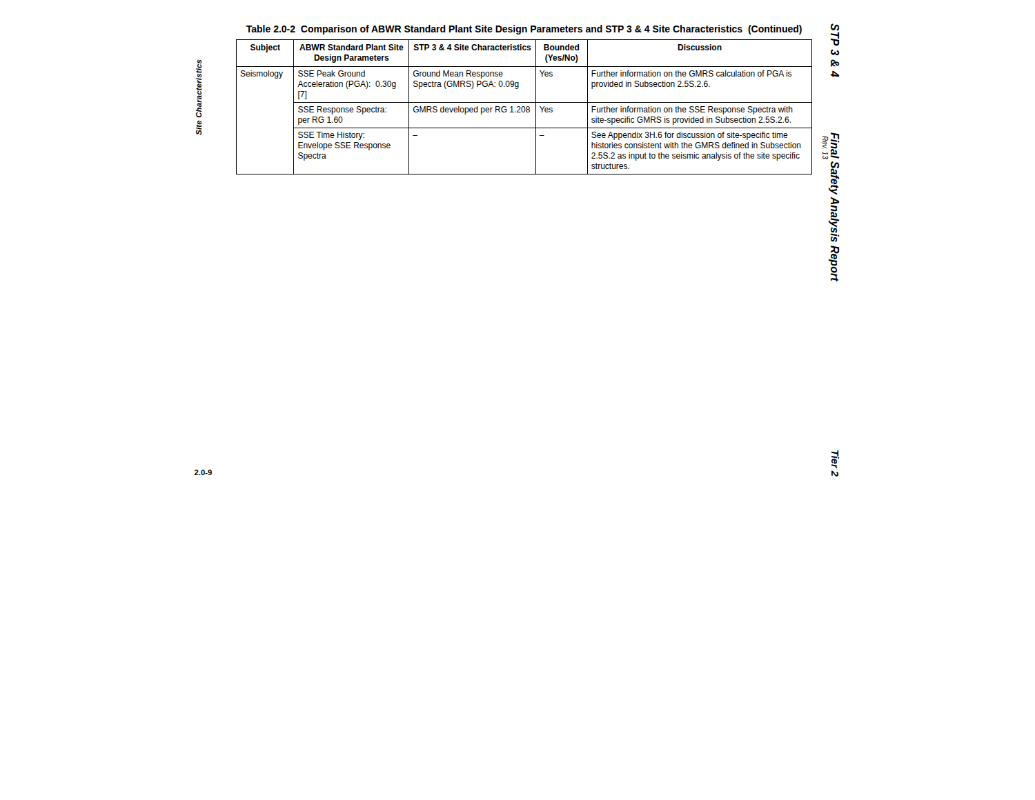Site Characteristics
2.0-9
STP 3 & 4
Final Safety Analysis Report
Rev. 13
Tier 2
Table 2.0-2 Comparison of ABWR Standard Plant Site Design Parameters and STP 3 & 4 Site Characteristics (Continued)
| Subject | ABWR Standard Plant Site Design Parameters | STP 3 & 4 Site Characteristics | Bounded (Yes/No) | Discussion |
| --- | --- | --- | --- | --- |
| Seismology | SSE Peak Ground Acceleration (PGA): 0.30g [7] | Ground Mean Response Spectra (GMRS) PGA: 0.09g | Yes | Further information on the GMRS calculation of PGA is provided in Subsection 2.5S.2.6. |
| SSE Response Spectra: per RG 1.60 | GMRS developed per RG 1.208 | Yes | Further information on the SSE Response Spectra with site-specific GMRS is provided in Subsection 2.5S.2.6. |
| SSE Time History: Envelope SSE Response Spectra | – | – | See Appendix 3H.6 for discussion of site-specific time histories consistent with the GMRS defined in Subsection 2.5S.2 as input to the seismic analysis of the site specific structures. |